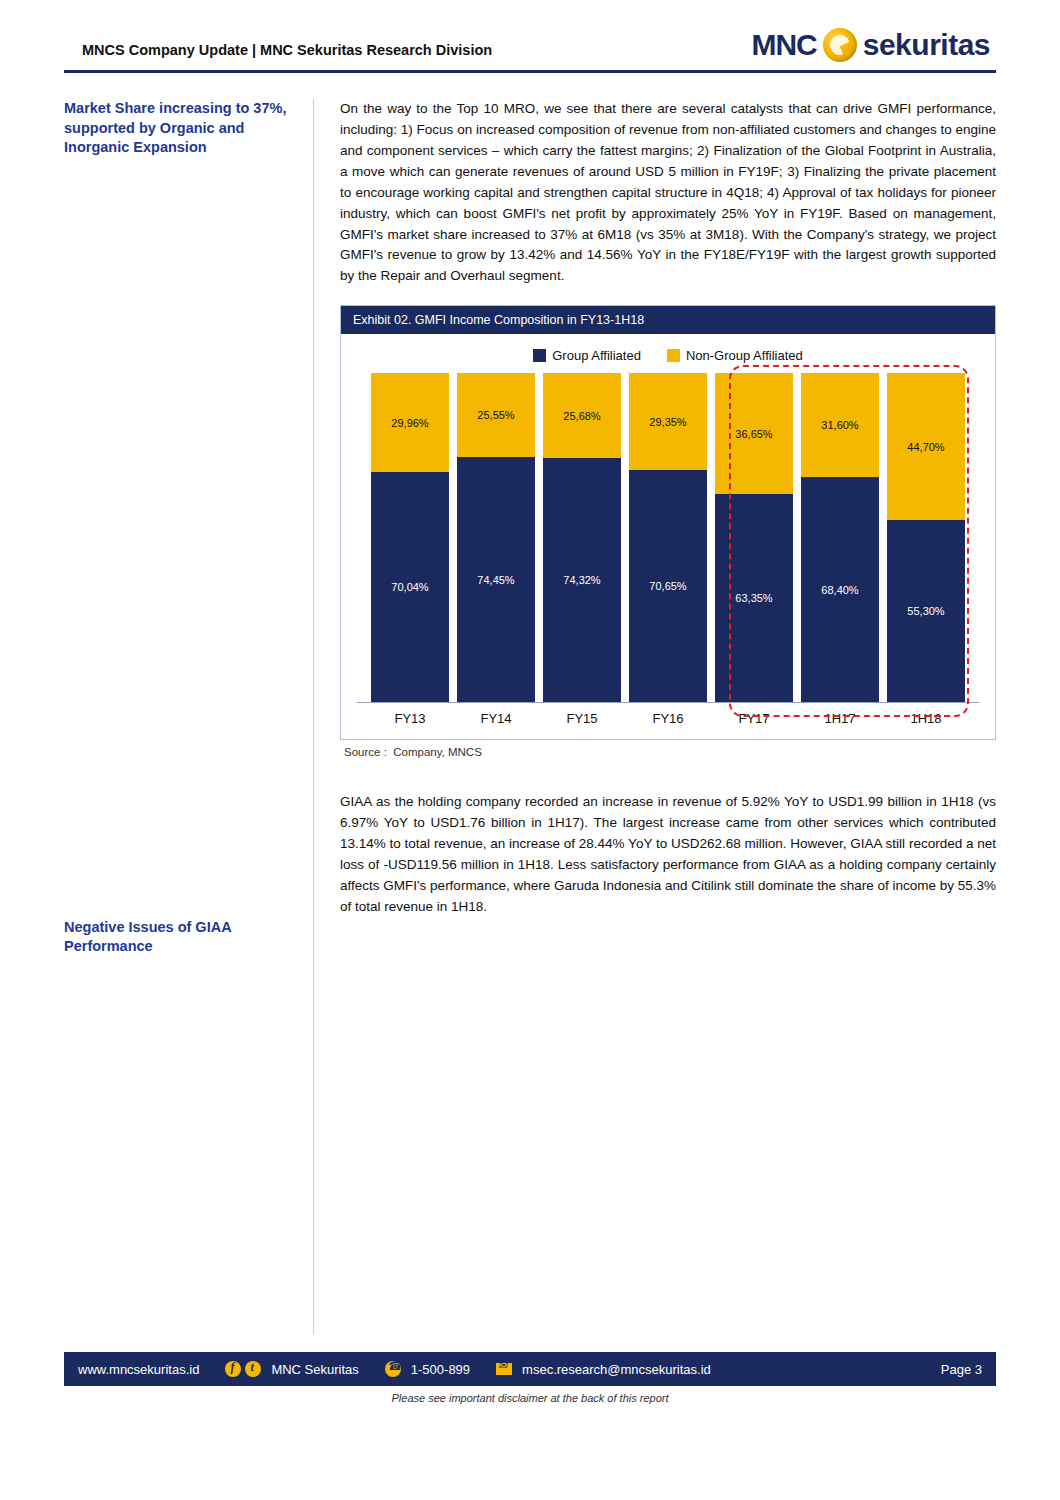MNCS Company Update | MNC Sekuritas Research Division
MNC sekuritas
Market Share increasing to 37%, supported by Organic and Inorganic Expansion
Negative Issues of GIAA Performance
On the way to the Top 10 MRO, we see that there are several catalysts that can drive GMFI performance, including: 1) Focus on increased composition of revenue from non-affiliated customers and changes to engine and component services – which carry the fattest margins; 2) Finalization of the Global Footprint in Australia, a move which can generate revenues of around USD 5 million in FY19F; 3) Finalizing the private placement to encourage working capital and strengthen capital structure in 4Q18; 4) Approval of tax holidays for pioneer industry, which can boost GMFI's net profit by approximately 25% YoY in FY19F. Based on management, GMFI's market share increased to 37% at 6M18 (vs 35% at 3M18). With the Company's strategy, we project GMFI's revenue to grow by 13.42% and 14.56% YoY in the FY18E/FY19F with the largest growth supported by the Repair and Overhaul segment.
Exhibit 02. GMFI Income Composition in FY13-1H18
Group Affiliated Non-Group Affiliated
29,96%
70,04%
25,55%
74,45%
25,68%
74,32%
29,35%
70,65%
36,65%
63,35%
31,60%
68,40%
44,70%
55,30%
FY13
FY14
FY15
FY16
FY17
1H17
1H18
Source : Company, MNCS
GIAA as the holding company recorded an increase in revenue of 5.92% YoY to USD1.99 billion in 1H18 (vs 6.97% YoY to USD1.76 billion in 1H17). The largest increase came from other services which contributed 13.14% to total revenue, an increase of 28.44% YoY to USD262.68 million. However, GIAA still recorded a net loss of -USD119.56 million in 1H18. Less satisfactory performance from GIAA as a holding company certainly affects GMFI's performance, where Garuda Indonesia and Citilink still dominate the share of income by 55.3% of total revenue in 1H18.
www.mncsekuritas.id MNC Sekuritas 1-500-899 msec.research@mncsekuritas.id Page 3
Please see important disclaimer at the back of this report